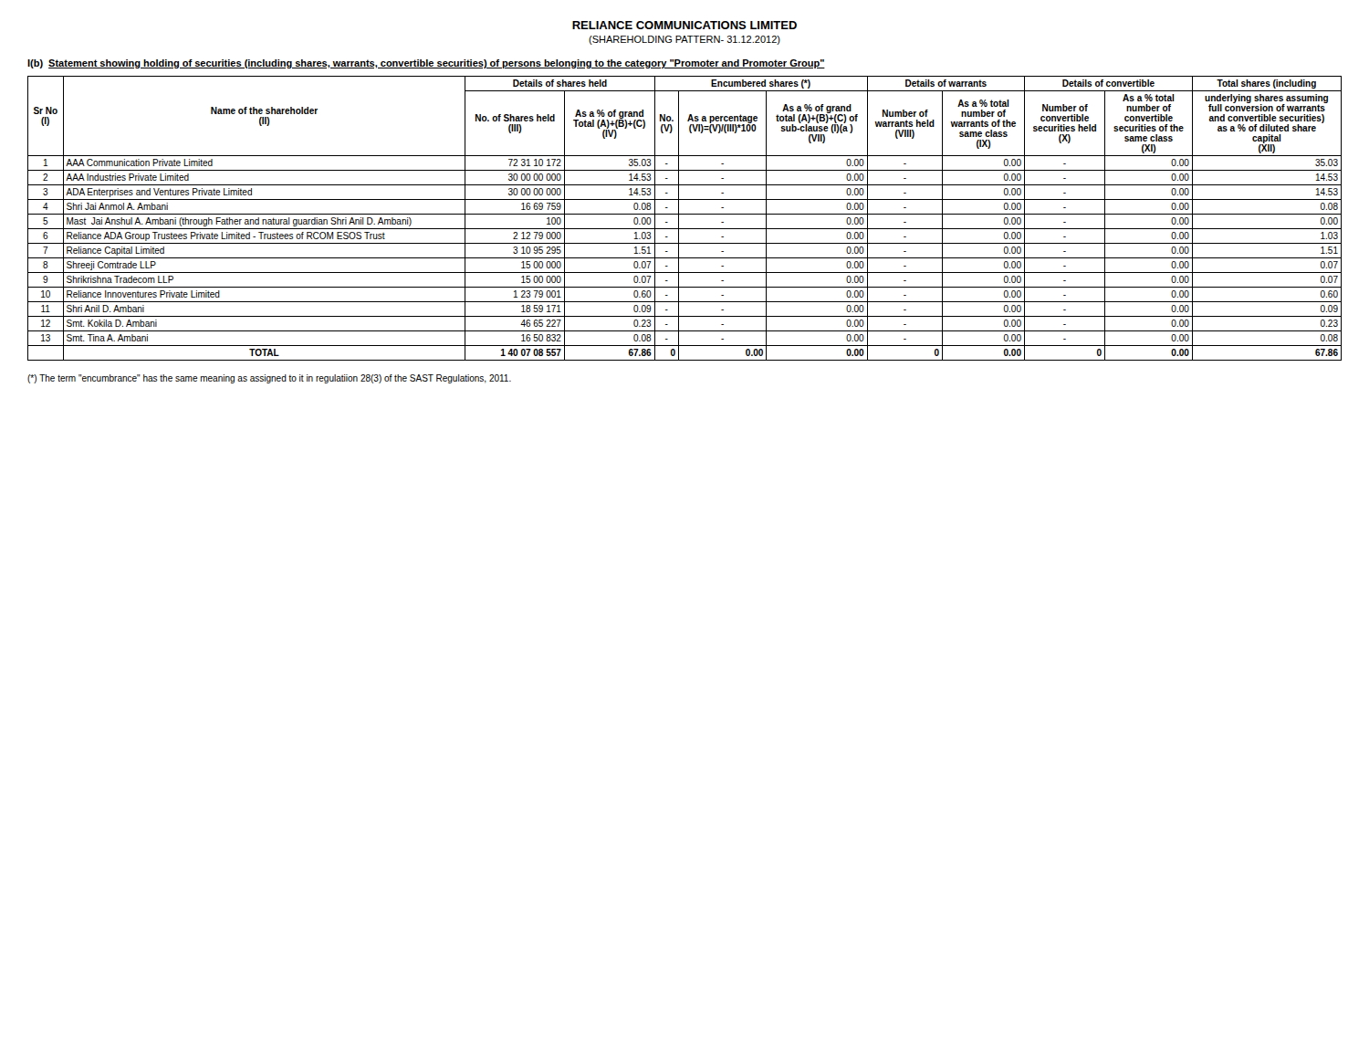RELIANCE COMMUNICATIONS LIMITED
(SHAREHOLDING PATTERN- 31.12.2012)
I(b) Statement showing holding of securities (including shares, warrants, convertible securities) of persons belonging to the category "Promoter and Promoter Group"
| Sr No (I) | Name of the shareholder (II) | Details of shares held | Encumbered shares (*) | Details of warrants | Details of convertible | Total shares (including |
| --- | --- | --- | --- | --- | --- | --- |
| No. of Shares held (III) | As a % of grand Total (A)+(B)+(C) (IV) | No. (V) | As a percentage (VI)=(V)/(III)*100 | As a % of grand total (A)+(B)+(C) of sub-clause (I)(a ) (VII) | Number of warrants held (VIII) | As a % total number of warrants of the same class (IX) | Number of convertible securities held (X) | As a % total number of convertible securities of the same class (XI) |
| underlying shares assuming full conversion of warrants and convertible securities) as a % of diluted share capital (XII) |
| 1 | AAA Communication Private Limited | 72 31 10 172 | 35.03 | - | - | 0.00 | - | 0.00 | - | 0.00 | 35.03 |
| 2 | AAA Industries Private Limited | 30 00 00 000 | 14.53 | - | - | 0.00 | - | 0.00 | - | 0.00 | 14.53 |
| 3 | ADA Enterprises and Ventures Private Limited | 30 00 00 000 | 14.53 | - | - | 0.00 | - | 0.00 | - | 0.00 | 14.53 |
| 4 | Shri Jai Anmol A. Ambani | 16 69 759 | 0.08 | - | - | 0.00 | - | 0.00 | - | 0.00 | 0.08 |
| 5 | Mast Jai Anshul A. Ambani (through Father and natural guardian Shri Anil D. Ambani) | 100 | 0.00 | - | - | 0.00 | - | 0.00 | - | 0.00 | 0.00 |
| 6 | Reliance ADA Group Trustees Private Limited - Trustees of RCOM ESOS Trust | 2 12 79 000 | 1.03 | - | - | 0.00 | - | 0.00 | - | 0.00 | 1.03 |
| 7 | Reliance Capital Limited | 3 10 95 295 | 1.51 | - | - | 0.00 | - | 0.00 | - | 0.00 | 1.51 |
| 8 | Shreeji Comtrade LLP | 15 00 000 | 0.07 | - | - | 0.00 | - | 0.00 | - | 0.00 | 0.07 |
| 9 | Shrikrishna Tradecom LLP | 15 00 000 | 0.07 | - | - | 0.00 | - | 0.00 | - | 0.00 | 0.07 |
| 10 | Reliance Innoventures Private Limited | 1 23 79 001 | 0.60 | - | - | 0.00 | - | 0.00 | - | 0.00 | 0.60 |
| 11 | Shri Anil D. Ambani | 18 59 171 | 0.09 | - | - | 0.00 | - | 0.00 | - | 0.00 | 0.09 |
| 12 | Smt. Kokila D. Ambani | 46 65 227 | 0.23 | - | - | 0.00 | - | 0.00 | - | 0.00 | 0.23 |
| 13 | Smt. Tina A. Ambani | 16 50 832 | 0.08 | - | - | 0.00 | - | 0.00 | - | 0.00 | 0.08 |
| | TOTAL | 1 40 07 08 557 | 67.86 | 0 | 0.00 | 0.00 | 0 | 0.00 | 0 | 0.00 | 67.86 |
(*) The term "encumbrance" has the same meaning as assigned to it in regulatiion 28(3) of the SAST Regulations, 2011.